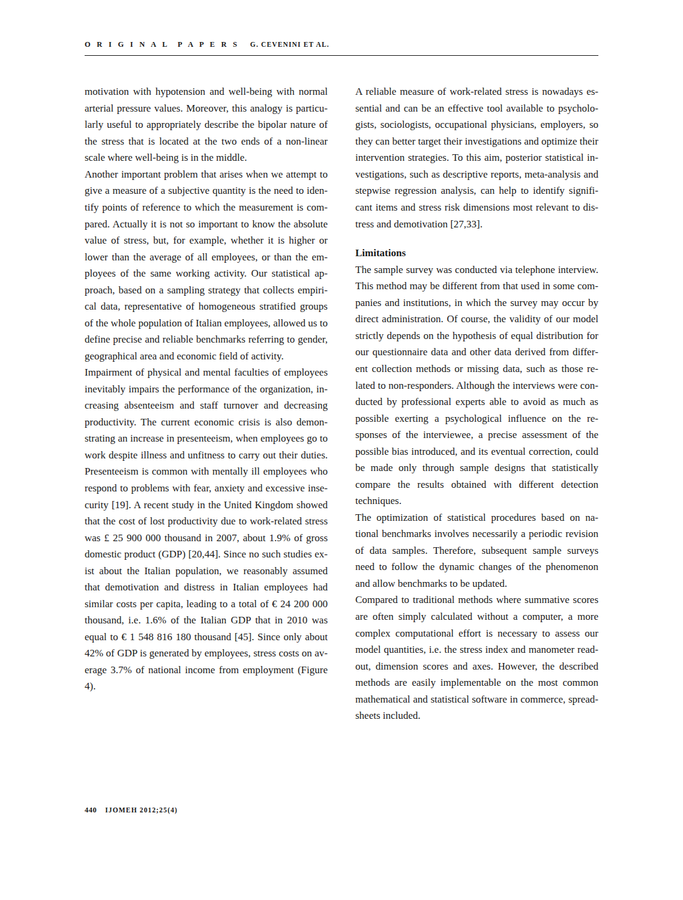O R I G I N A L P A P E R S G. CEVENINI ET AL.
motivation with hypotension and well-being with normal arterial pressure values. Moreover, this analogy is particularly useful to appropriately describe the bipolar nature of the stress that is located at the two ends of a non-linear scale where well-being is in the middle.
Another important problem that arises when we attempt to give a measure of a subjective quantity is the need to identify points of reference to which the measurement is compared. Actually it is not so important to know the absolute value of stress, but, for example, whether it is higher or lower than the average of all employees, or than the employees of the same working activity. Our statistical approach, based on a sampling strategy that collects empirical data, representative of homogeneous stratified groups of the whole population of Italian employees, allowed us to define precise and reliable benchmarks referring to gender, geographical area and economic field of activity.
Impairment of physical and mental faculties of employees inevitably impairs the performance of the organization, increasing absenteeism and staff turnover and decreasing productivity. The current economic crisis is also demonstrating an increase in presenteeism, when employees go to work despite illness and unfitness to carry out their duties. Presenteeism is common with mentally ill employees who respond to problems with fear, anxiety and excessive insecurity [19]. A recent study in the United Kingdom showed that the cost of lost productivity due to work-related stress was £ 25 900 000 thousand in 2007, about 1.9% of gross domestic product (GDP) [20,44]. Since no such studies exist about the Italian population, we reasonably assumed that demotivation and distress in Italian employees had similar costs per capita, leading to a total of € 24 200 000 thousand, i.e. 1.6% of the Italian GDP that in 2010 was equal to € 1 548 816 180 thousand [45]. Since only about 42% of GDP is generated by employees, stress costs on average 3.7% of national income from employment (Figure 4).
A reliable measure of work-related stress is nowadays essential and can be an effective tool available to psychologists, sociologists, occupational physicians, employers, so they can better target their investigations and optimize their intervention strategies. To this aim, posterior statistical investigations, such as descriptive reports, meta-analysis and stepwise regression analysis, can help to identify significant items and stress risk dimensions most relevant to distress and demotivation [27,33].
Limitations
The sample survey was conducted via telephone interview. This method may be different from that used in some companies and institutions, in which the survey may occur by direct administration. Of course, the validity of our model strictly depends on the hypothesis of equal distribution for our questionnaire data and other data derived from different collection methods or missing data, such as those related to non-responders. Although the interviews were conducted by professional experts able to avoid as much as possible exerting a psychological influence on the responses of the interviewee, a precise assessment of the possible bias introduced, and its eventual correction, could be made only through sample designs that statistically compare the results obtained with different detection techniques.
The optimization of statistical procedures based on national benchmarks involves necessarily a periodic revision of data samples. Therefore, subsequent sample surveys need to follow the dynamic changes of the phenomenon and allow benchmarks to be updated.
Compared to traditional methods where summative scores are often simply calculated without a computer, a more complex computational effort is necessary to assess our model quantities, i.e. the stress index and manometer readout, dimension scores and axes. However, the described methods are easily implementable on the most common mathematical and statistical software in commerce, spreadsheets included.
440 IJOMEH 2012;25(4)